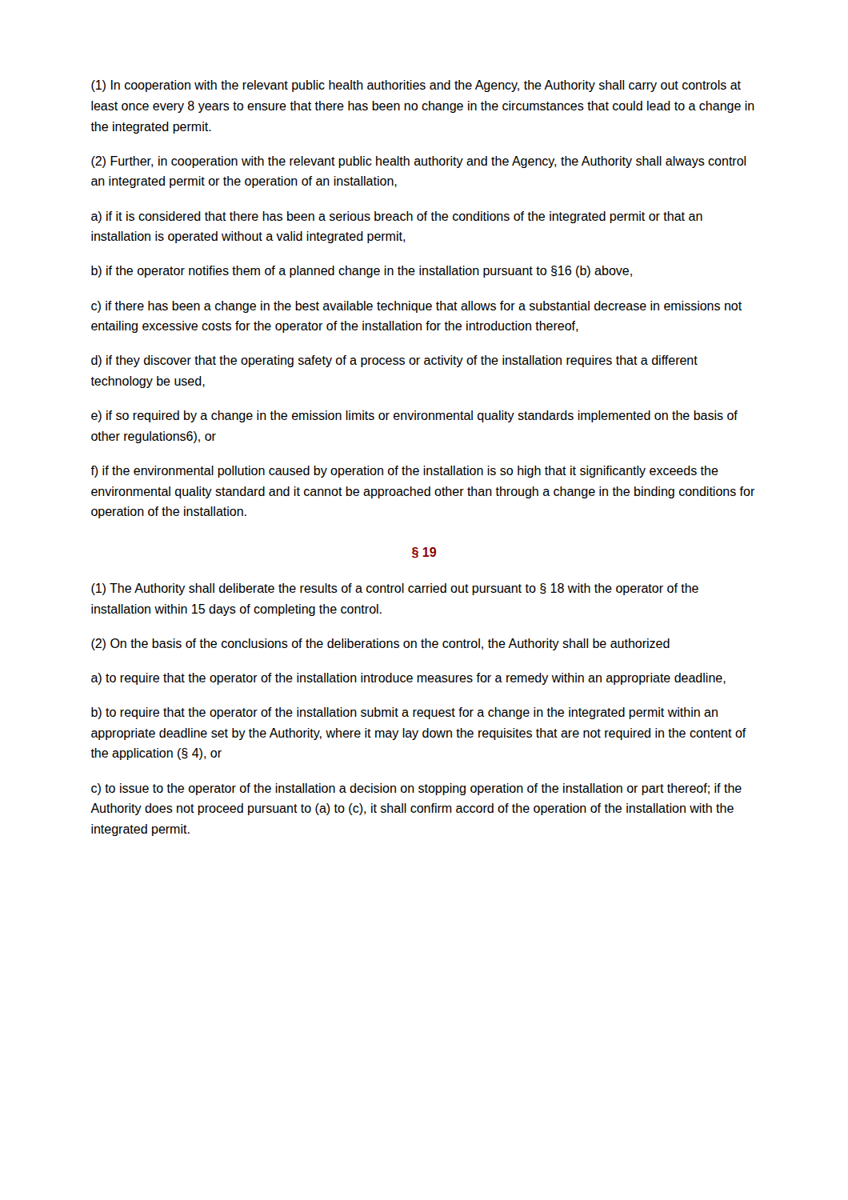(1) In cooperation with the relevant public health authorities and the Agency, the Authority shall carry out controls at least once every 8 years to ensure that there has been no change in the circumstances that could lead to a change in the integrated permit.
(2) Further, in cooperation with the relevant public health authority and the Agency, the Authority shall always control an integrated permit or the operation of an installation,
a) if it is considered that there has been a serious breach of the conditions of the integrated permit or that an installation is operated without a valid integrated permit,
b) if the operator notifies them of a planned change in the installation pursuant to §16 (b) above,
c) if there has been a change in the best available technique that allows for a substantial decrease in emissions not entailing excessive costs for the operator of the installation for the introduction thereof,
d) if they discover that the operating safety of a process or activity of the installation requires that a different technology be used,
e) if so required by a change in the emission limits or environmental quality standards implemented on the basis of other regulations6), or
f) if the environmental pollution caused by operation of the installation is so high that it significantly exceeds the environmental quality standard and it cannot be approached other than through a change in the binding conditions for operation of the installation.
§ 19
(1) The Authority shall deliberate the results of a control carried out pursuant to § 18 with the operator of the installation within 15 days of completing the control.
(2) On the basis of the conclusions of the deliberations on the control, the Authority shall be authorized
a) to require that the operator of the installation introduce measures for a remedy within an appropriate deadline,
b) to require that the operator of the installation submit a request for a change in the integrated permit within an appropriate deadline set by the Authority, where it may lay down the requisites that are not required in the content of the application (§ 4), or
c) to issue to the operator of the installation a decision on stopping operation of the installation or part thereof; if the Authority does not proceed pursuant to (a) to (c), it shall confirm accord of the operation of the installation with the integrated permit.